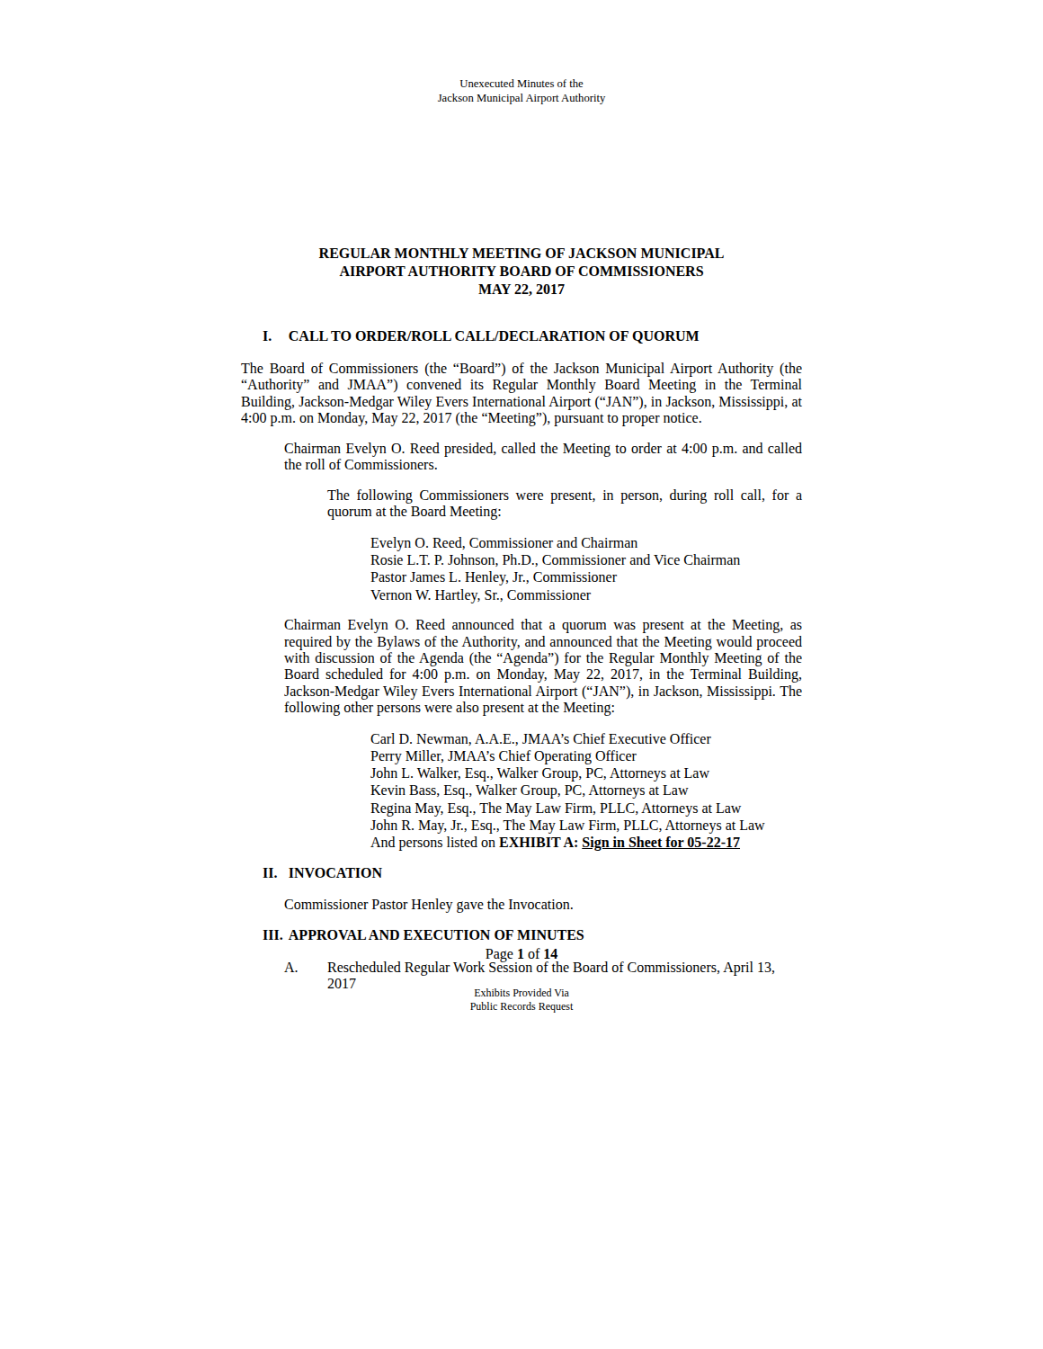Unexecuted Minutes of the
Jackson Municipal Airport Authority
Regular Monthly Meeting of Jackson Municipal
Airport Authority Board of Commissioners
May 22, 2017
I. Call to Order/Roll Call/Declaration of Quorum
The Board of Commissioners (the “Board”) of the Jackson Municipal Airport Authority (the “Authority” and JMAA”) convened its Regular Monthly Board Meeting in the Terminal Building, Jackson-Medgar Wiley Evers International Airport (“JAN”), in Jackson, Mississippi, at 4:00 p.m. on Monday, May 22, 2017 (the “Meeting”), pursuant to proper notice.
Chairman Evelyn O. Reed presided, called the Meeting to order at 4:00 p.m. and called the roll of Commissioners.
The following Commissioners were present, in person, during roll call, for a quorum at the Board Meeting:
Evelyn O. Reed, Commissioner and Chairman
Rosie L.T. P. Johnson, Ph.D., Commissioner and Vice Chairman
Pastor James L. Henley, Jr., Commissioner
Vernon W. Hartley, Sr., Commissioner
Chairman Evelyn O. Reed announced that a quorum was present at the Meeting, as required by the Bylaws of the Authority, and announced that the Meeting would proceed with discussion of the Agenda (the “Agenda”) for the Regular Monthly Meeting of the Board scheduled for 4:00 p.m. on Monday, May 22, 2017, in the Terminal Building, Jackson-Medgar Wiley Evers International Airport (“JAN”), in Jackson, Mississippi. The following other persons were also present at the Meeting:
Carl D. Newman, A.A.E., JMAA’s Chief Executive Officer
Perry Miller, JMAA’s Chief Operating Officer
John L. Walker, Esq., Walker Group, PC, Attorneys at Law
Kevin Bass, Esq., Walker Group, PC, Attorneys at Law
Regina May, Esq., The May Law Firm, PLLC, Attorneys at Law
John R. May, Jr., Esq., The May Law Firm, PLLC, Attorneys at Law
And persons listed on EXHIBIT A: Sign in Sheet for 05-22-17
II. Invocation
Commissioner Pastor Henley gave the Invocation.
III. Approval and Execution of Minutes
A. Rescheduled Regular Work Session of the Board of Commissioners, April 13, 2017
Page 1 of 14
Exhibits Provided Via
Public Records Request